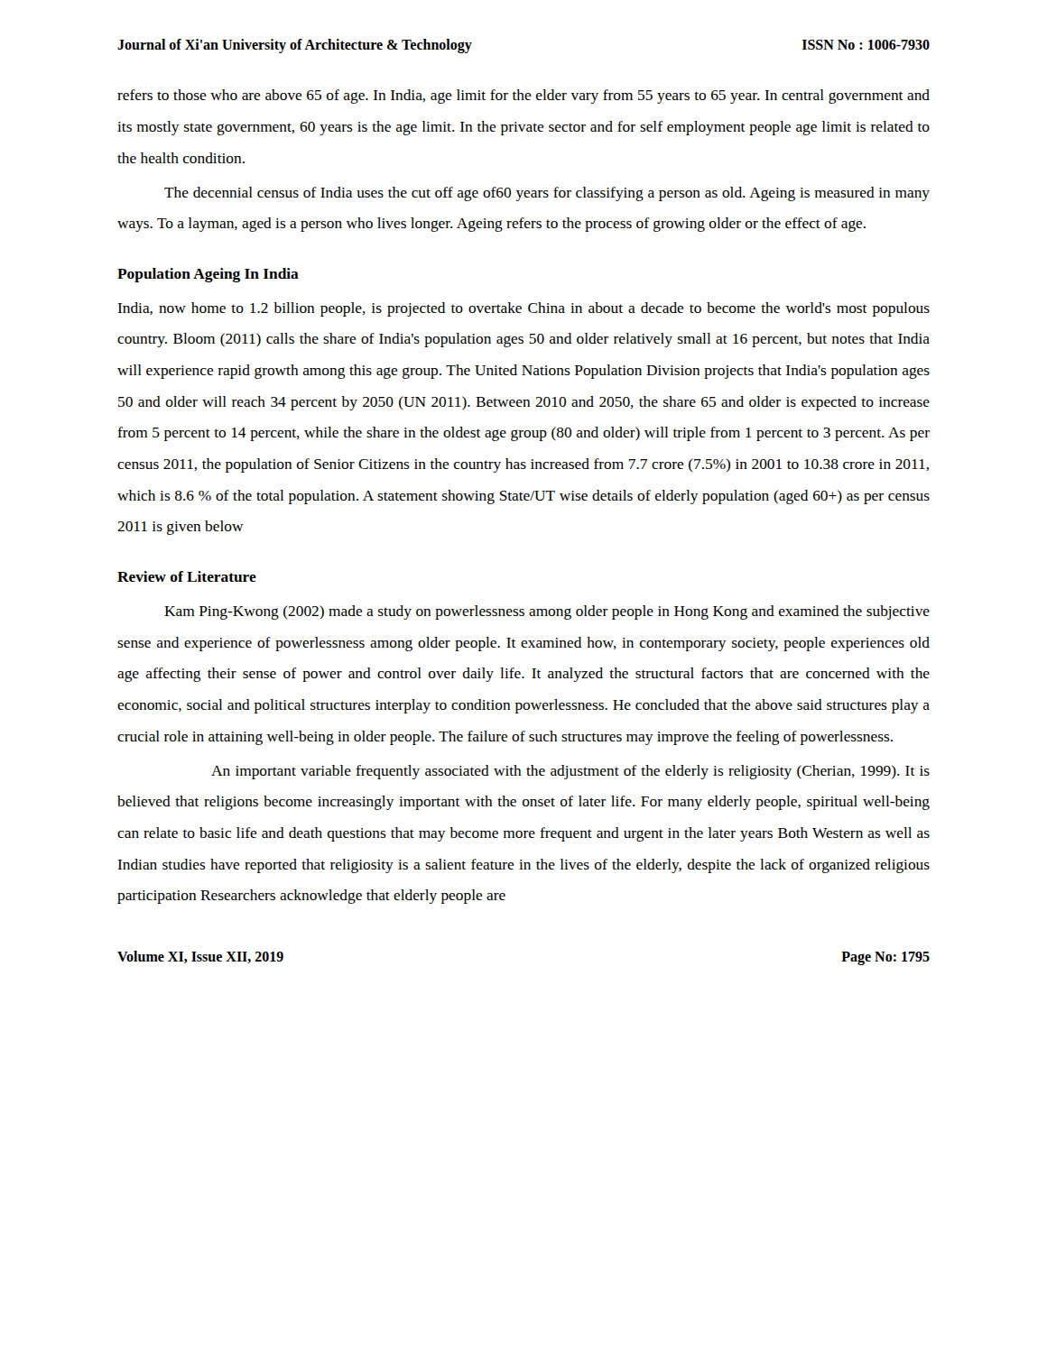Journal of Xi'an University of Architecture & Technology
ISSN No : 1006-7930
refers to those who are above 65 of age. In India, age limit for the elder vary from 55 years to 65 year. In central government and its mostly state government, 60 years is the age limit. In the private sector and for self employment people age limit is related to the health condition.
The decennial census of India uses the cut off age of60 years for classifying a person as old. Ageing is measured in many ways. To a layman, aged is a person who lives longer. Ageing refers to the process of growing older or the effect of age.
Population Ageing In India
India, now home to 1.2 billion people, is projected to overtake China in about a decade to become the world's most populous country. Bloom (2011) calls the share of India's population ages 50 and older relatively small at 16 percent, but notes that India will experience rapid growth among this age group. The United Nations Population Division projects that India's population ages 50 and older will reach 34 percent by 2050 (UN 2011). Between 2010 and 2050, the share 65 and older is expected to increase from 5 percent to 14 percent, while the share in the oldest age group (80 and older) will triple from 1 percent to 3 percent. As per census 2011, the population of Senior Citizens in the country has increased from 7.7 crore (7.5%) in 2001 to 10.38 crore in 2011, which is 8.6 % of the total population. A statement showing State/UT wise details of elderly population (aged 60+) as per census 2011 is given below
Review of Literature
Kam Ping-Kwong (2002) made a study on powerlessness among older people in Hong Kong and examined the subjective sense and experience of powerlessness among older people. It examined how, in contemporary society, people experiences old age affecting their sense of power and control over daily life. It analyzed the structural factors that are concerned with the economic, social and political structures interplay to condition powerlessness. He concluded that the above said structures play a crucial role in attaining well-being in older people. The failure of such structures may improve the feeling of powerlessness.
An important variable frequently associated with the adjustment of the elderly is religiosity (Cherian, 1999). It is believed that religions become increasingly important with the onset of later life. For many elderly people, spiritual well-being can relate to basic life and death questions that may become more frequent and urgent in the later years Both Western as well as Indian studies have reported that religiosity is a salient feature in the lives of the elderly, despite the lack of organized religious participation Researchers acknowledge that elderly people are
Volume XI, Issue XII, 2019
Page No: 1795